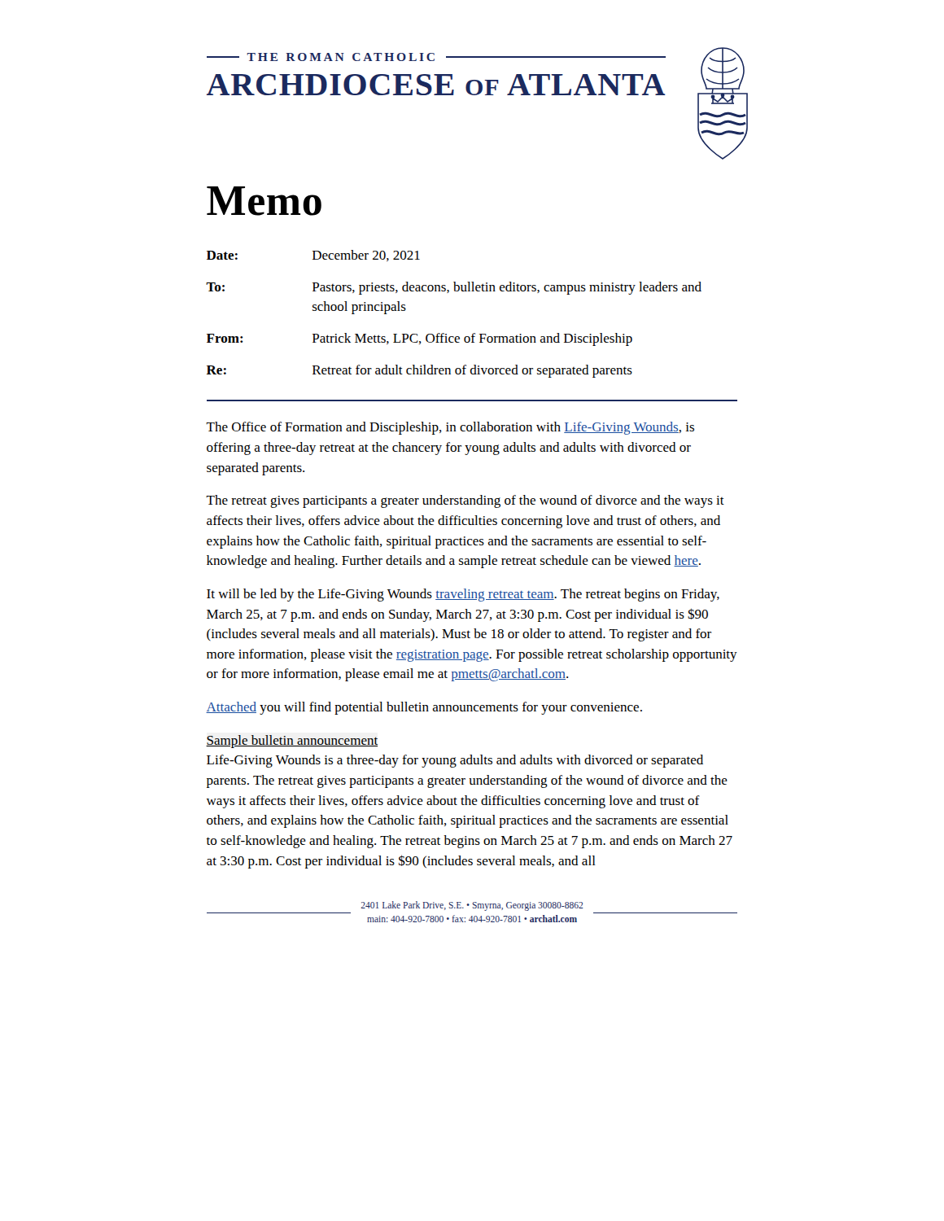THE ROMAN CATHOLIC
ARCHDIOCESE OF ATLANTA
Memo
| Date: | December 20, 2021 |
| To: | Pastors, priests, deacons, bulletin editors, campus ministry leaders and school principals |
| From: | Patrick Metts, LPC, Office of Formation and Discipleship |
| Re: | Retreat for adult children of divorced or separated parents |
The Office of Formation and Discipleship, in collaboration with Life-Giving Wounds, is offering a three-day retreat at the chancery for young adults and adults with divorced or separated parents.
The retreat gives participants a greater understanding of the wound of divorce and the ways it affects their lives, offers advice about the difficulties concerning love and trust of others, and explains how the Catholic faith, spiritual practices and the sacraments are essential to self-knowledge and healing. Further details and a sample retreat schedule can be viewed here.
It will be led by the Life-Giving Wounds traveling retreat team. The retreat begins on Friday, March 25, at 7 p.m. and ends on Sunday, March 27, at 3:30 p.m. Cost per individual is $90 (includes several meals and all materials). Must be 18 or older to attend. To register and for more information, please visit the registration page. For possible retreat scholarship opportunity or for more information, please email me at pmetts@archatl.com.
Attached you will find potential bulletin announcements for your convenience.
Sample bulletin announcement
Life-Giving Wounds is a three-day for young adults and adults with divorced or separated parents. The retreat gives participants a greater understanding of the wound of divorce and the ways it affects their lives, offers advice about the difficulties concerning love and trust of others, and explains how the Catholic faith, spiritual practices and the sacraments are essential to self-knowledge and healing. The retreat begins on March 25 at 7 p.m. and ends on March 27 at 3:30 p.m. Cost per individual is $90 (includes several meals, and all
2401 Lake Park Drive, S.E. • Smyrna, Georgia 30080-8862
main: 404-920-7800 • fax: 404-920-7801 • archatl.com